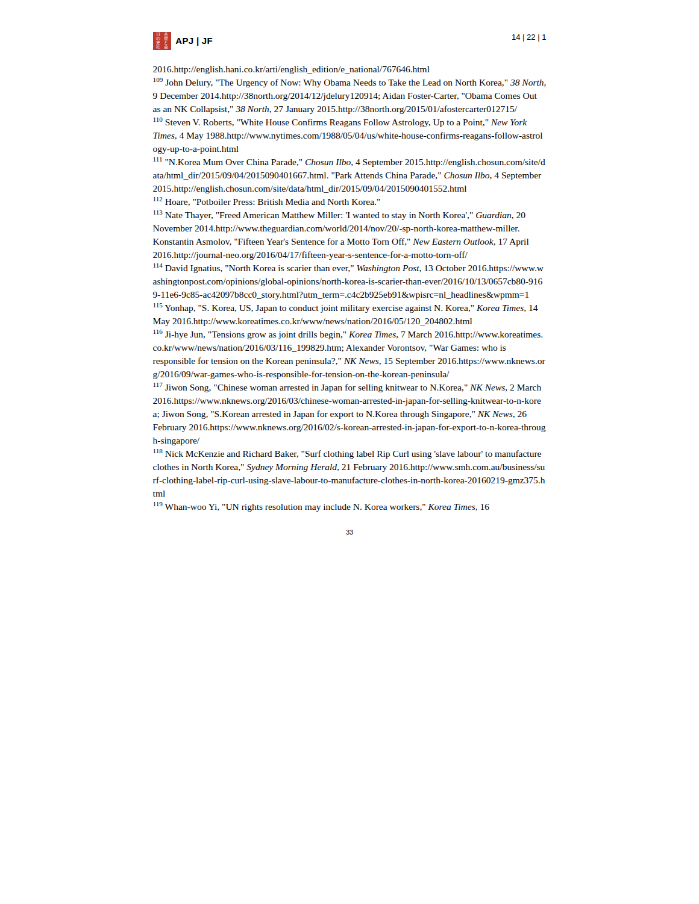日本の歴史と社会
APJ | JF
14 | 22 | 1
2016.http://english.hani.co.kr/arti/english_edition/e_national/767646.html
109 John Delury, "The Urgency of Now: Why Obama Needs to Take the Lead on North Korea," 38 North, 9 December 2014.http://38north.org/2014/12/jdelury120914; Aidan Foster-Carter, "Obama Comes Out as an NK Collapsist," 38 North, 27 January 2015.http://38north.org/2015/01/afostercarter012715/
110 Steven V. Roberts, "White House Confirms Reagans Follow Astrology, Up to a Point," New York Times, 4 May 1988.http://www.nytimes.com/1988/05/04/us/white-house-confirms-reagans-follow-astrology-up-to-a-point.html
111 "N.Korea Mum Over China Parade," Chosun Ilbo, 4 September 2015.http://english.chosun.com/site/data/html_dir/2015/09/04/2015090401667.html. "Park Attends China Parade," Chosun Ilbo, 4 September 2015.http://english.chosun.com/site/data/html_dir/2015/09/04/2015090401552.html
112 Hoare, "Potboiler Press: British Media and North Korea."
113 Nate Thayer, "Freed American Matthew Miller: 'I wanted to stay in North Korea'," Guardian, 20 November 2014.http://www.theguardian.com/world/2014/nov/20/-sp-north-korea-matthew-miller. Konstantin Asmolov, "Fifteen Year's Sentence for a Motto Torn Off," New Eastern Outlook, 17 April 2016.http://journal-neo.org/2016/04/17/fifteen-year-s-sentence-for-a-motto-torn-off/
114 David Ignatius, "North Korea is scarier than ever," Washington Post, 13 October 2016.https://www.washingtonpost.com/opinions/global-opinions/north-korea-is-scarier-than-ever/2016/10/13/0657cb80-9169-11e6-9c85-ac42097b8cc0_story.html?utm_term=.c4c2b925eb91&wpisrc=nl_headlines&wpmm=1
115 Yonhap, "S. Korea, US, Japan to conduct joint military exercise against N. Korea," Korea Times, 14 May 2016.http://www.koreatimes.co.kr/www/news/nation/2016/05/120_204802.html
116 Ji-hye Jun, "Tensions grow as joint drills begin," Korea Times, 7 March 2016.http://www.koreatimes.co.kr/www/news/nation/2016/03/116_199829.htm; Alexander Vorontsov, "War Games: who is responsible for tension on the Korean peninsula?," NK News, 15 September 2016.https://www.nknews.org/2016/09/war-games-who-is-responsible-for-tension-on-the-korean-peninsula/
117 Jiwon Song, "Chinese woman arrested in Japan for selling knitwear to N.Korea," NK News, 2 March 2016.https://www.nknews.org/2016/03/chinese-woman-arrested-in-japan-for-selling-knitwear-to-n-korea; Jiwon Song, "S.Korean arrested in Japan for export to N.Korea through Singapore," NK News, 26 February 2016.https://www.nknews.org/2016/02/s-korean-arrested-in-japan-for-export-to-n-korea-through-singapore/
118 Nick McKenzie and Richard Baker, "Surf clothing label Rip Curl using 'slave labour' to manufacture clothes in North Korea," Sydney Morning Herald, 21 February 2016.http://www.smh.com.au/business/surf-clothing-label-rip-curl-using-slave-labour-to-manufacture-clothes-in-north-korea-20160219-gmz375.html
119 Whan-woo Yi, "UN rights resolution may include N. Korea workers," Korea Times, 16
33